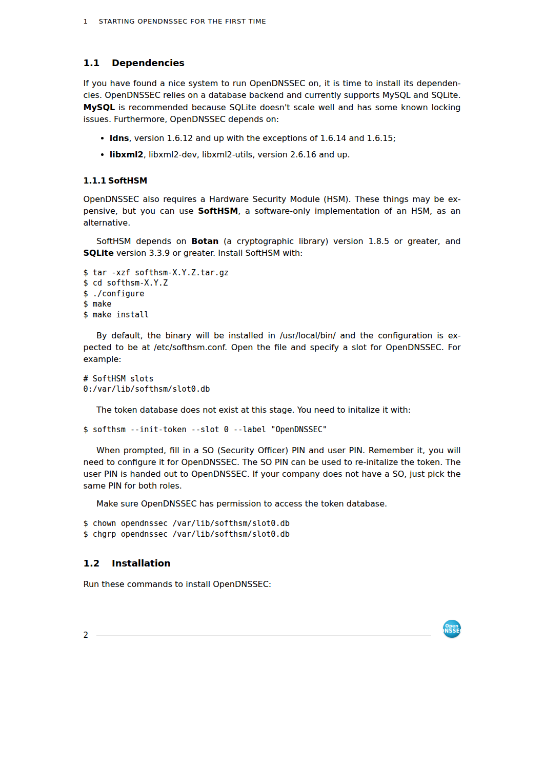1 Starting OpenDNSSEC for the First Time
1.1 Dependencies
If you have found a nice system to run OpenDNSSEC on, it is time to install its dependencies. OpenDNSSEC relies on a database backend and currently supports MySQL and SQLite. MySQL is recommended because SQLite doesn't scale well and has some known locking issues. Furthermore, OpenDNSSEC depends on:
ldns, version 1.6.12 and up with the exceptions of 1.6.14 and 1.6.15;
libxml2, libxml2-dev, libxml2-utils, version 2.6.16 and up.
1.1.1 SoftHSM
OpenDNSSEC also requires a Hardware Security Module (HSM). These things may be expensive, but you can use SoftHSM, a software-only implementation of an HSM, as an alternative.
SoftHSM depends on Botan (a cryptographic library) version 1.8.5 or greater, and SQLite version 3.3.9 or greater. Install SoftHSM with:
$ tar -xzf softhsm-X.Y.Z.tar.gz
$ cd softhsm-X.Y.Z
$ ./configure
$ make
$ make install
By default, the binary will be installed in /usr/local/bin/ and the configuration is expected to be at /etc/softhsm.conf. Open the file and specify a slot for OpenDNSSEC. For example:
# SoftHSM slots
0:/var/lib/softhsm/slot0.db
The token database does not exist at this stage. You need to initalize it with:
$ softhsm --init-token --slot 0 --label "OpenDNSSEC"
When prompted, fill in a SO (Security Officer) PIN and user PIN. Remember it, you will need to configure it for OpenDNSSEC. The SO PIN can be used to re-initalize the token. The user PIN is handed out to OpenDNSSEC. If your company does not have a SO, just pick the same PIN for both roles.
Make sure OpenDNSSEC has permission to access the token database.
$ chown opendnssec /var/lib/softhsm/slot0.db
$ chgrp opendnssec /var/lib/softhsm/slot0.db
1.2 Installation
Run these commands to install OpenDNSSEC:
2
Open DNSSEC